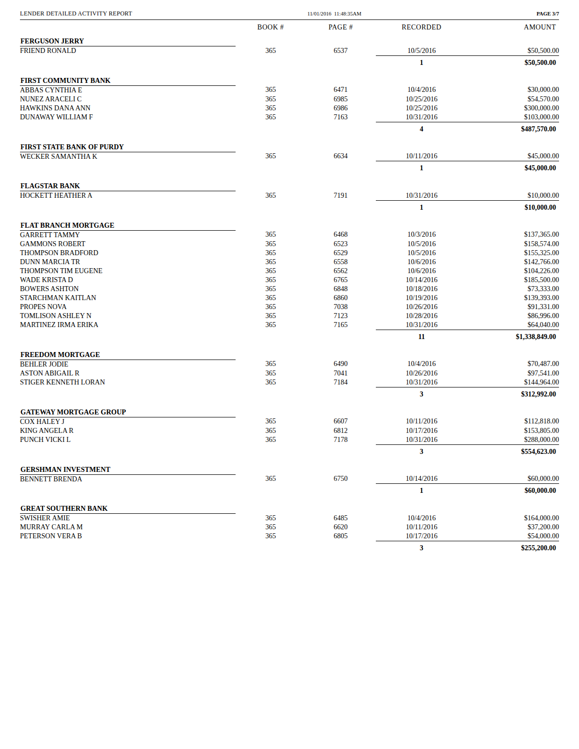LENDER DETAILED ACTIVITY REPORT
11/01/2016 11:48:35AM
PAGE 3/7
| | BOOK # | PAGE # | RECORDED | AMOUNT |
| --- | --- | --- | --- | --- |
| FERGUSON JERRY | | | | |
| FRIEND RONALD | 365 | 6537 | 10/5/2016 | $50,500.00 |
| | | | 1 | $50,500.00 |
| FIRST COMMUNITY BANK | | | | |
| ABBAS CYNTHIA E | 365 | 6471 | 10/4/2016 | $30,000.00 |
| NUNEZ ARACELI C | 365 | 6985 | 10/25/2016 | $54,570.00 |
| HAWKINS DANA ANN | 365 | 6986 | 10/25/2016 | $300,000.00 |
| DUNAWAY WILLIAM F | 365 | 7163 | 10/31/2016 | $103,000.00 |
| | | | 4 | $487,570.00 |
| FIRST STATE BANK OF PURDY | | | | |
| WECKER SAMANTHA K | 365 | 6634 | 10/11/2016 | $45,000.00 |
| | | | 1 | $45,000.00 |
| FLAGSTAR BANK | | | | |
| HOCKETT HEATHER A | 365 | 7191 | 10/31/2016 | $10,000.00 |
| | | | 1 | $10,000.00 |
| FLAT BRANCH MORTGAGE | | | | |
| GARRETT TAMMY | 365 | 6468 | 10/3/2016 | $137,365.00 |
| GAMMONS ROBERT | 365 | 6523 | 10/5/2016 | $158,574.00 |
| THOMPSON BRADFORD | 365 | 6529 | 10/5/2016 | $155,325.00 |
| DUNN MARCIA TR | 365 | 6558 | 10/6/2016 | $142,766.00 |
| THOMPSON TIM EUGENE | 365 | 6562 | 10/6/2016 | $104,226.00 |
| WADE KRISTA D | 365 | 6765 | 10/14/2016 | $185,500.00 |
| BOWERS ASHTON | 365 | 6848 | 10/18/2016 | $73,333.00 |
| STARCHMAN KAITLAN | 365 | 6860 | 10/19/2016 | $139,393.00 |
| PROPES NOVA | 365 | 7038 | 10/26/2016 | $91,331.00 |
| TOMLISON ASHLEY N | 365 | 7123 | 10/28/2016 | $86,996.00 |
| MARTINEZ IRMA ERIKA | 365 | 7165 | 10/31/2016 | $64,040.00 |
| | | | 11 | $1,338,849.00 |
| FREEDOM MORTGAGE | | | | |
| BEHLER JODIE | 365 | 6490 | 10/4/2016 | $70,487.00 |
| ASTON ABIGAIL R | 365 | 7041 | 10/26/2016 | $97,541.00 |
| STIGER KENNETH LORAN | 365 | 7184 | 10/31/2016 | $144,964.00 |
| | | | 3 | $312,992.00 |
| GATEWAY MORTGAGE GROUP | | | | |
| COX HALEY J | 365 | 6607 | 10/11/2016 | $112,818.00 |
| KING ANGELA R | 365 | 6812 | 10/17/2016 | $153,805.00 |
| PUNCH VICKI L | 365 | 7178 | 10/31/2016 | $288,000.00 |
| | | | 3 | $554,623.00 |
| GERSHMAN INVESTMENT | | | | |
| BENNETT BRENDA | 365 | 6750 | 10/14/2016 | $60,000.00 |
| | | | 1 | $60,000.00 |
| GREAT SOUTHERN BANK | | | | |
| SWISHER AMIE | 365 | 6485 | 10/4/2016 | $164,000.00 |
| MURRAY CARLA M | 365 | 6620 | 10/11/2016 | $37,200.00 |
| PETERSON VERA B | 365 | 6805 | 10/17/2016 | $54,000.00 |
| | | | 3 | $255,200.00 |